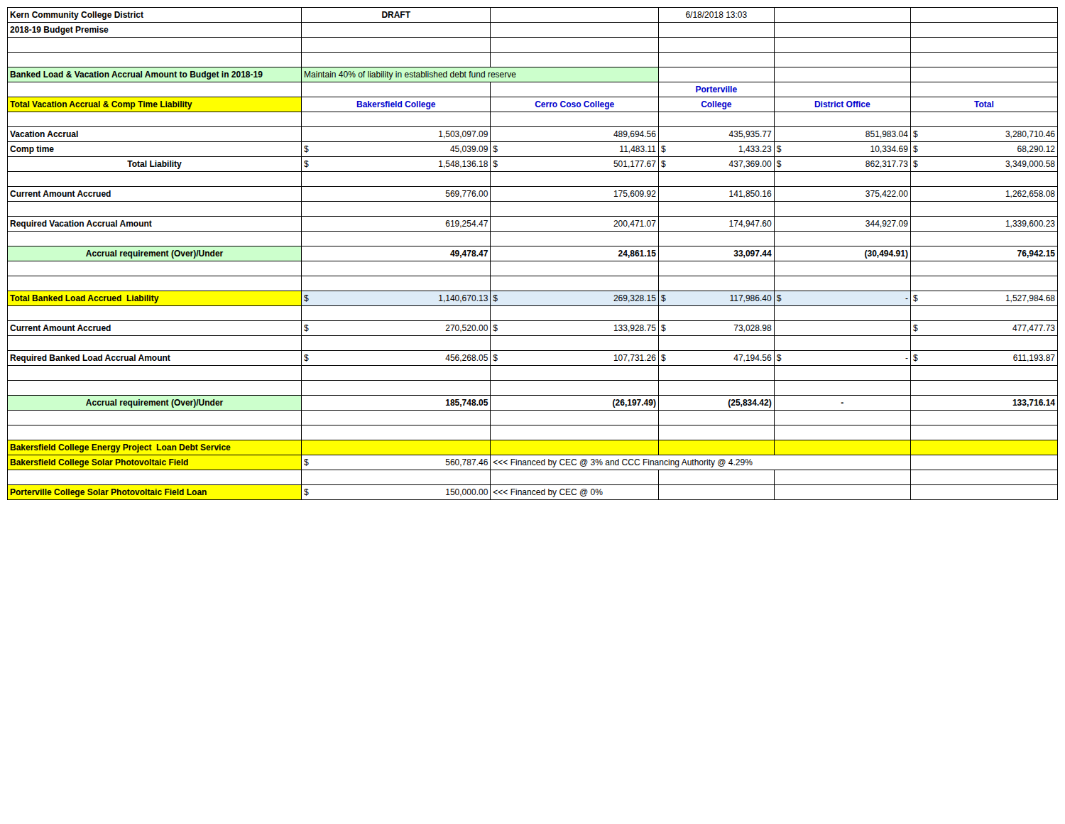| Kern Community College District | DRAFT | | 6/18/2018 13:03 | | |
| 2018-19 Budget Premise | | | | | |
| Banked Load & Vacation Accrual Amount to Budget in 2018-19 | Maintain 40% of liability in established debt fund reserve | | | |
| | | | Porterville | | |
| Total Vacation Accrual & Comp Time Liability | Bakersfield College | Cerro Coso College | College | District Office | Total |
| Vacation Accrual | 1,503,097.09 | 489,694.56 | 435,935.77 | 851,983.04 | $ 3,280,710.46 |
| Comp time | $ 45,039.09 | $ 11,483.11 | $ 1,433.23 | $ 10,334.69 | $ 68,290.12 |
| Total Liability | $ 1,548,136.18 | $ 501,177.67 | $ 437,369.00 | $ 862,317.73 | $ 3,349,000.58 |
| Current Amount Accrued | 569,776.00 | 175,609.92 | 141,850.16 | 375,422.00 | 1,262,658.08 |
| Required Vacation Accrual Amount | 619,254.47 | 200,471.07 | 174,947.60 | 344,927.09 | 1,339,600.23 |
| Accrual requirement (Over)/Under | 49,478.47 | 24,861.15 | 33,097.44 | (30,494.91) | 76,942.15 |
| Total Banked Load Accrued Liability | $ 1,140,670.13 | $ 269,328.15 | $ 117,986.40 | $ - | $ 1,527,984.68 |
| Current Amount Accrued | $ 270,520.00 | $ 133,928.75 | $ 73,028.98 | | $ 477,477.73 |
| Required Banked Load Accrual Amount | $ 456,268.05 | $ 107,731.26 | $ 47,194.56 | $ - | $ 611,193.87 |
| Accrual requirement (Over)/Under | 185,748.05 | (26,197.49) | (25,834.42) | - | 133,716.14 |
| Bakersfield College Energy Project Loan Debt Service | | | | | |
| Bakersfield College Solar Photovoltaic Field | $ 560,787.46 | <<< Financed by CEC @ 3% and CCC Financing Authority @ 4.29% | |
| Porterville College Solar Photovoltaic Field Loan | $ 150,000.00 | <<< Financed by CEC @ 0% | | | |